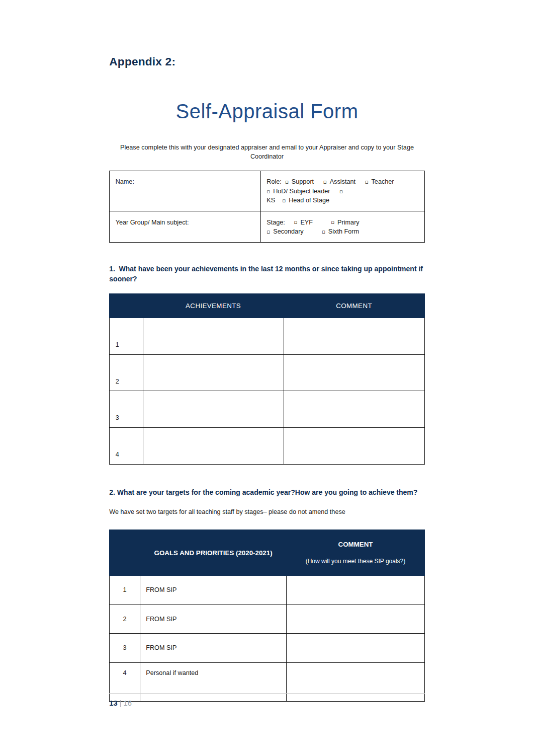Appendix 2:
Self-Appraisal Form
Please complete this with your designated appraiser and email to your Appraiser and copy to your Stage Coordinator
| Name: | Role: ▫ Support ▫ Assistant ▫ Teacher ▫ HoD/ Subject leader ▫ KS ▫ Head of Stage |
| Year Group/ Main subject: | Stage: ▫ EYF ▫ Primary ▫ Secondary ▫ Sixth Form |
1. What have been your achievements in the last 12 months or since taking up appointment if sooner?
| | ACHIEVEMENTS | COMMENT |
| --- | --- | --- |
| 1 | | |
| 2 | | |
| 3 | | |
| 4 | | |
2. What are your targets for the coming academic year?How are you going to achieve them?
We have set two targets for all teaching staff by stages– please do not amend these
| | GOALS AND PRIORITIES (2020-2021) | COMMENT (How will you meet these SIP goals?) |
| --- | --- | --- |
| 1 | FROM SIP | |
| 2 | FROM SIP | |
| 3 | FROM SIP | |
| 4 | Personal if wanted | |
13 | 16